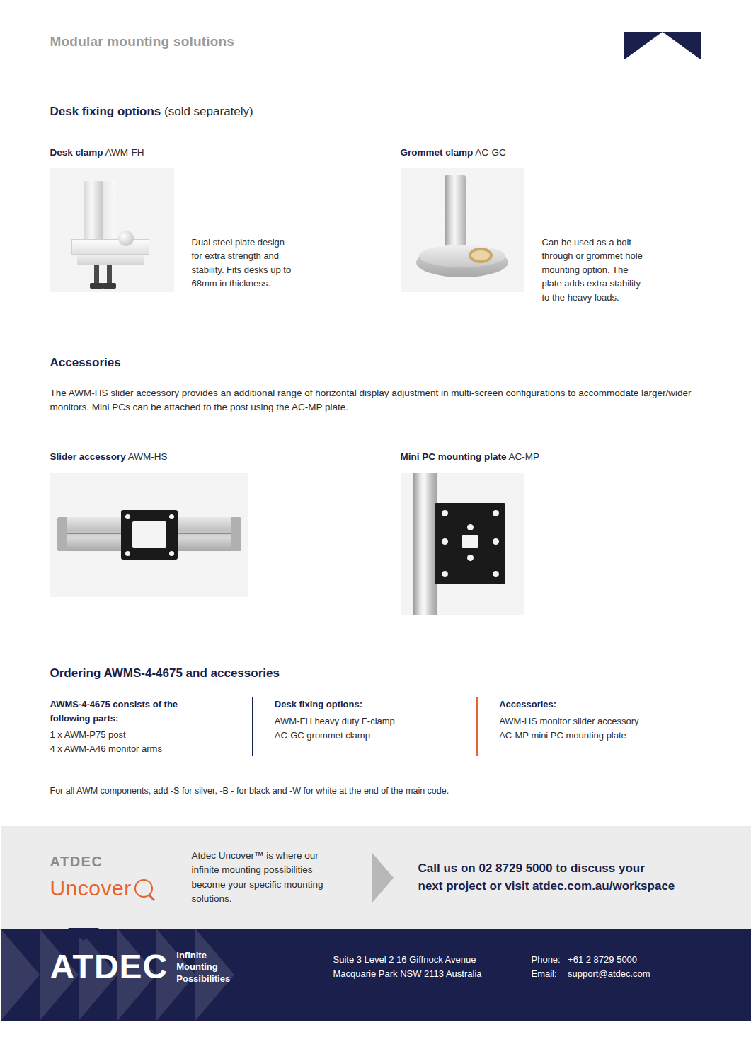Modular mounting solutions
Desk fixing options (sold separately)
Desk clamp AWM-FH
Dual steel plate design
for extra strength and
stability. Fits desks up to
68mm in thickness.
Grommet clamp AC-GC
Can be used as a bolt
through or grommet hole
mounting option. The
plate adds extra stability
to the heavy loads.
Accessories
The AWM-HS slider accessory provides an additional range of horizontal display adjustment in multi-screen configurations to accommodate larger/wider monitors. Mini PCs can be attached to the post using the AC-MP plate.
Slider accessory AWM-HS
Mini PC mounting plate AC-MP
Ordering AWMS-4-4675 and accessories
AWMS-4-4675 consists of the
following parts:
1 x AWM-P75 post
4 x AWM-A46 monitor arms
Desk fixing options:
AWM-FH heavy duty F-clamp
AC-GC grommet clamp
Accessories:
AWM-HS monitor slider accessory
AC-MP mini PC mounting plate
For all AWM components, add -S for silver, -B - for black and -W for white at the end of the main code.
ATDEC
Uncover
Atdec Uncover™ is where our infinite mounting possibilities become your specific mounting solutions.
Call us on 02 8729 5000 to discuss your
next project or visit atdec.com.au/workspace
ATDEC
Infinite
Mounting
Possibilities
Suite 3 Level 2 16 Giffnock Avenue
Macquarie Park NSW 2113 Australia
Phone: +61 2 8729 5000
Email: support@atdec.com